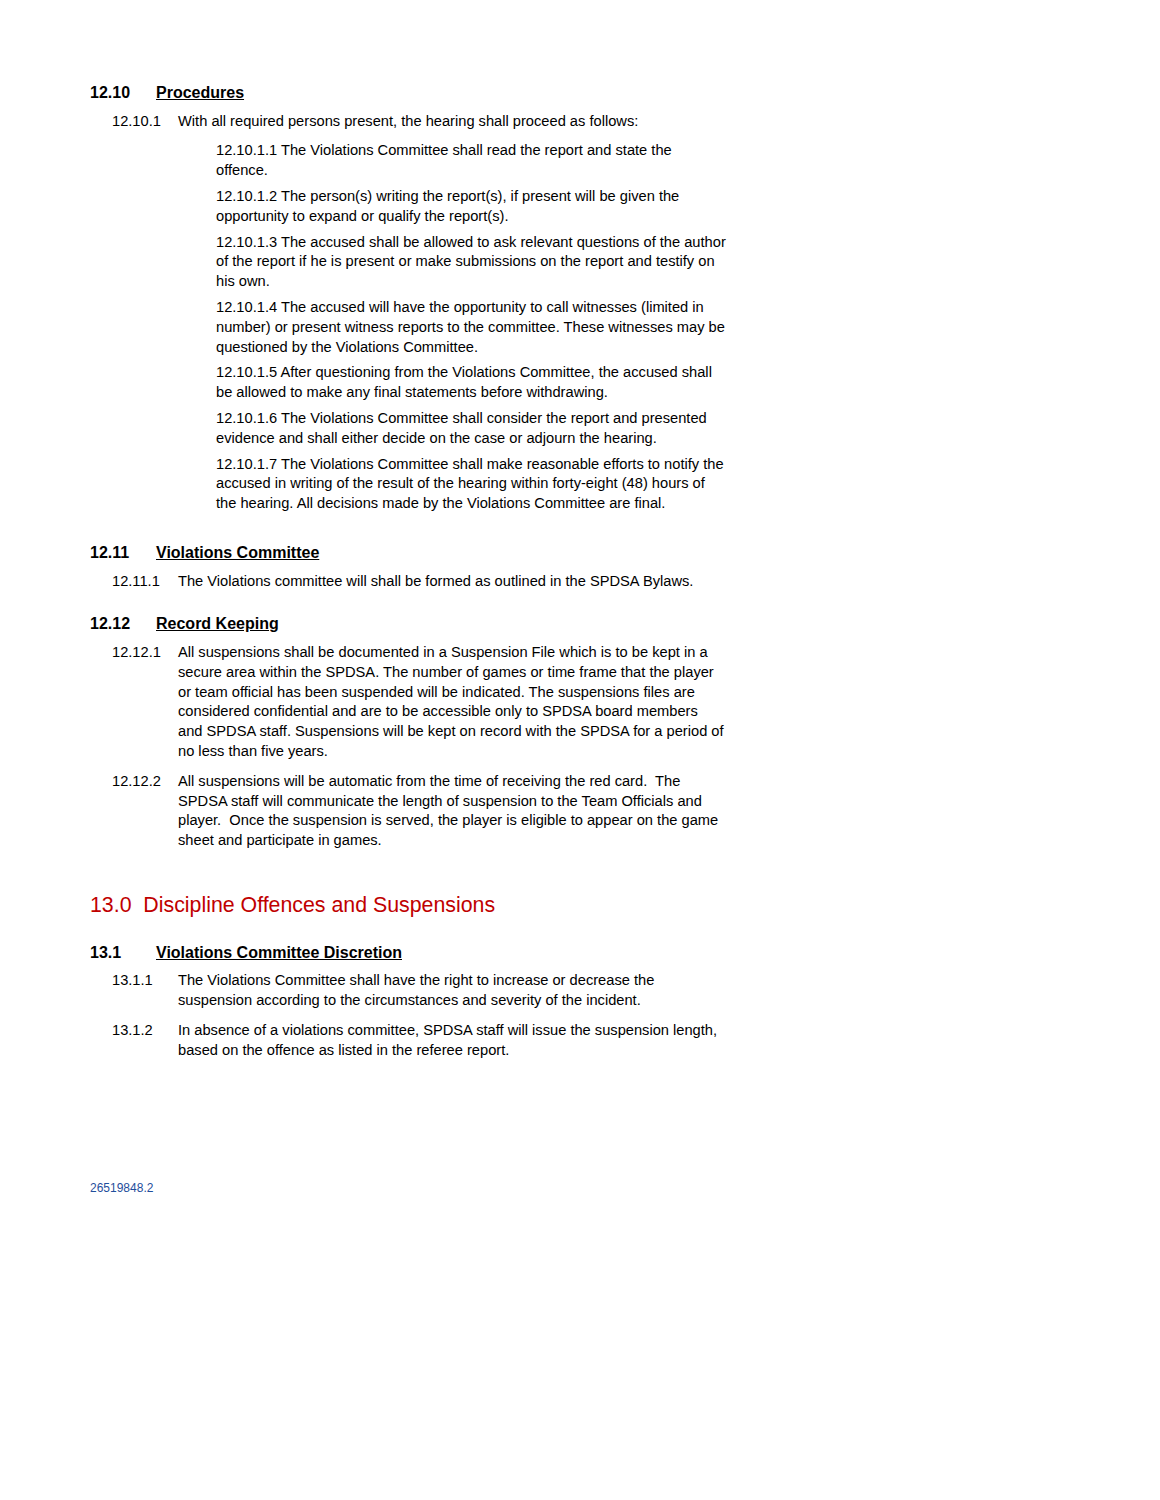12.10 Procedures
12.10.1
With all required persons present, the hearing shall proceed as follows:
12.10.1.1 The Violations Committee shall read the report and state the offence.
12.10.1.2 The person(s) writing the report(s), if present will be given the opportunity to expand or qualify the report(s).
12.10.1.3 The accused shall be allowed to ask relevant questions of the author of the report if he is present or make submissions on the report and testify on his own.
12.10.1.4 The accused will have the opportunity to call witnesses (limited in number) or present witness reports to the committee. These witnesses may be questioned by the Violations Committee.
12.10.1.5 After questioning from the Violations Committee, the accused shall be allowed to make any final statements before withdrawing.
12.10.1.6 The Violations Committee shall consider the report and presented evidence and shall either decide on the case or adjourn the hearing.
12.10.1.7 The Violations Committee shall make reasonable efforts to notify the accused in writing of the result of the hearing within forty-eight (48) hours of the hearing. All decisions made by the Violations Committee are final.
12.11 Violations Committee
12.11.1
The Violations committee will shall be formed as outlined in the SPDSA Bylaws.
12.12 Record Keeping
12.12.1
All suspensions shall be documented in a Suspension File which is to be kept in a secure area within the SPDSA. The number of games or time frame that the player or team official has been suspended will be indicated. The suspensions files are considered confidential and are to be accessible only to SPDSA board members and SPDSA staff. Suspensions will be kept on record with the SPDSA for a period of no less than five years.
12.12.2
All suspensions will be automatic from the time of receiving the red card. The SPDSA staff will communicate the length of suspension to the Team Officials and player. Once the suspension is served, the player is eligible to appear on the game sheet and participate in games.
13.0 Discipline Offences and Suspensions
13.1 Violations Committee Discretion
13.1.1
The Violations Committee shall have the right to increase or decrease the suspension according to the circumstances and severity of the incident.
13.1.2
In absence of a violations committee, SPDSA staff will issue the suspension length, based on the offence as listed in the referee report.
26519848.2